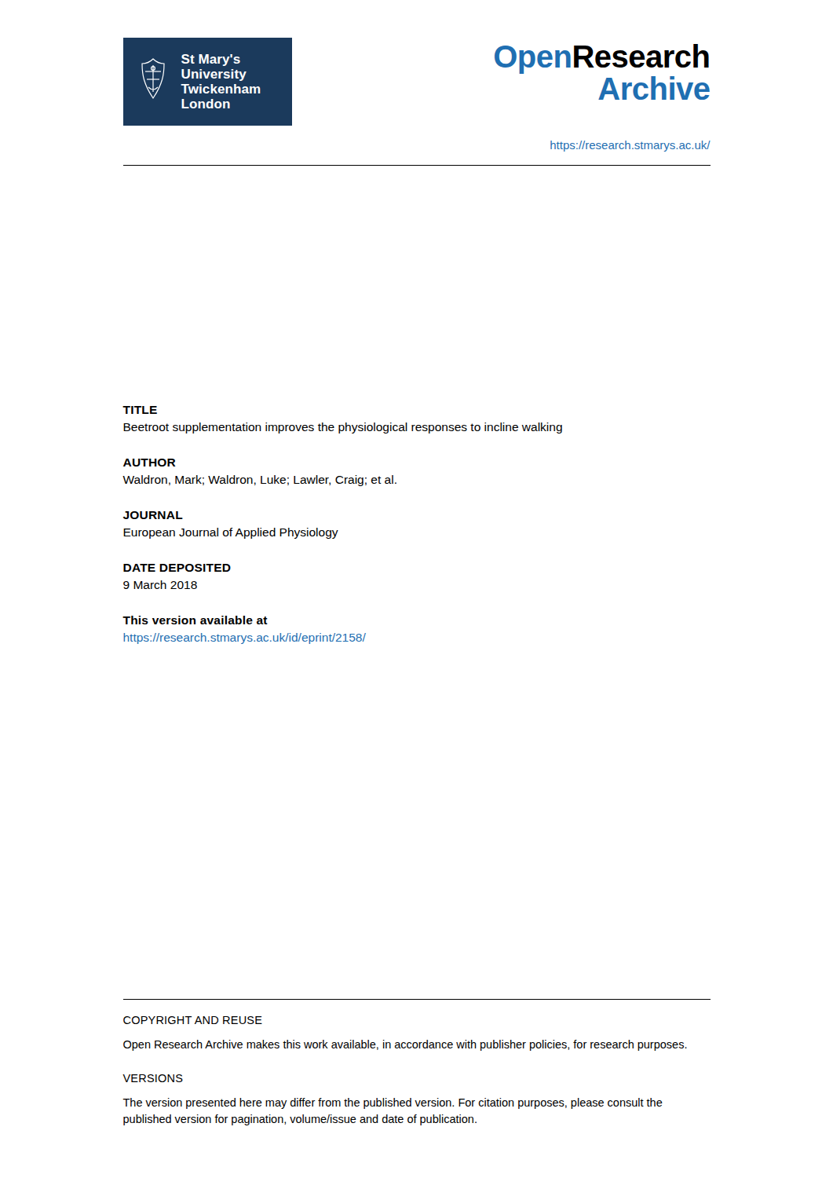St Mary's University Twickenham London
Open Research
Archive
https://research.stmarys.ac.uk/
TITLE
Beetroot supplementation improves the physiological responses to incline walking
AUTHOR
Waldron, Mark; Waldron, Luke; Lawler, Craig; et al.
JOURNAL
European Journal of Applied Physiology
DATE DEPOSITED
9 March 2018
This version available at
https://research.stmarys.ac.uk/id/eprint/2158/
COPYRIGHT AND REUSE
Open Research Archive makes this work available, in accordance with publisher policies, for research purposes.
VERSIONS
The version presented here may differ from the published version. For citation purposes, please consult the published version for pagination, volume/issue and date of publication.